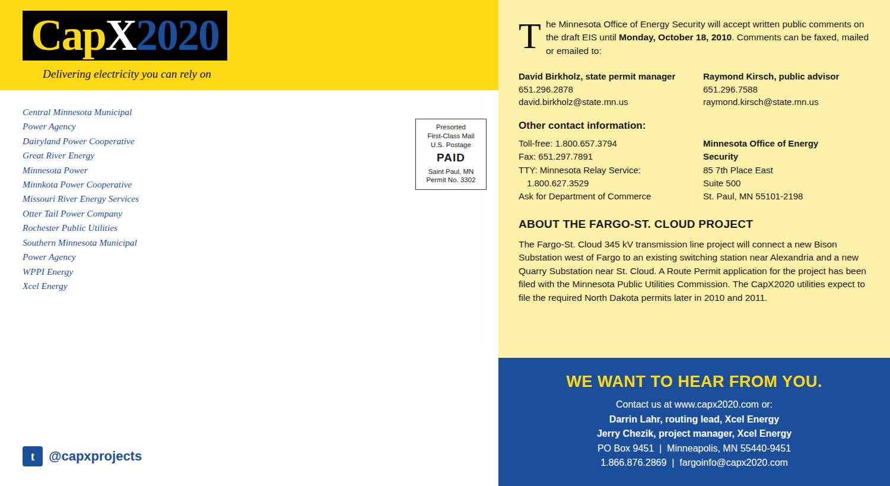Cap X 2020
Delivering electricity you can rely on
Central Minnesota Municipal
Power Agency
Dairyland Power Cooperative
Great River Energy
Minnesota Power
Minnkota Power Cooperative
Missouri River Energy Services
Otter Tail Power Company
Rochester Public Utilities
Southern Minnesota Municipal
Power Agency
WPPI Energy
Xcel Energy
Presorted
First-Class Mail
U.S. Postage
PAID
Saint Paul, MN
Permit No. 3302
t @capxprojects
The Minnesota Office of Energy Security will accept written public comments on the draft EIS until Monday, October 18, 2010. Comments can be faxed, mailed or emailed to:
David Birkholz, state permit manager
651.296.2878
david.birkholz@state.mn.us
Raymond Kirsch, public advisor
651.296.7588
raymond.kirsch@state.mn.us
Other contact information:
Toll-free: 1.800.657.3794
Fax: 651.297.7891
TTY: Minnesota Relay Service:
1.800.627.3529
Ask for Department of Commerce
Minnesota Office of Energy
Security
85 7th Place East
Suite 500
St. Paul, MN 55101-2198
ABOUT THE FARGO-ST. CLOUD PROJECT
The Fargo-St. Cloud 345 kV transmission line project will connect a new Bison Substation west of Fargo to an existing switching station near Alexandria and a new Quarry Substation near St. Cloud. A Route Permit application for the project has been filed with the Minnesota Public Utilities Commission. The CapX2020 utilities expect to file the required North Dakota permits later in 2010 and 2011.
WE WANT TO HEAR FROM YOU.
Contact us at www.capx2020.com or:
Darrin Lahr, routing lead, Xcel Energy
Jerry Chezik, project manager, Xcel Energy
PO Box 9451 | Minneapolis, MN 55440-9451
1.866.876.2869 | fargoinfo@capx2020.com